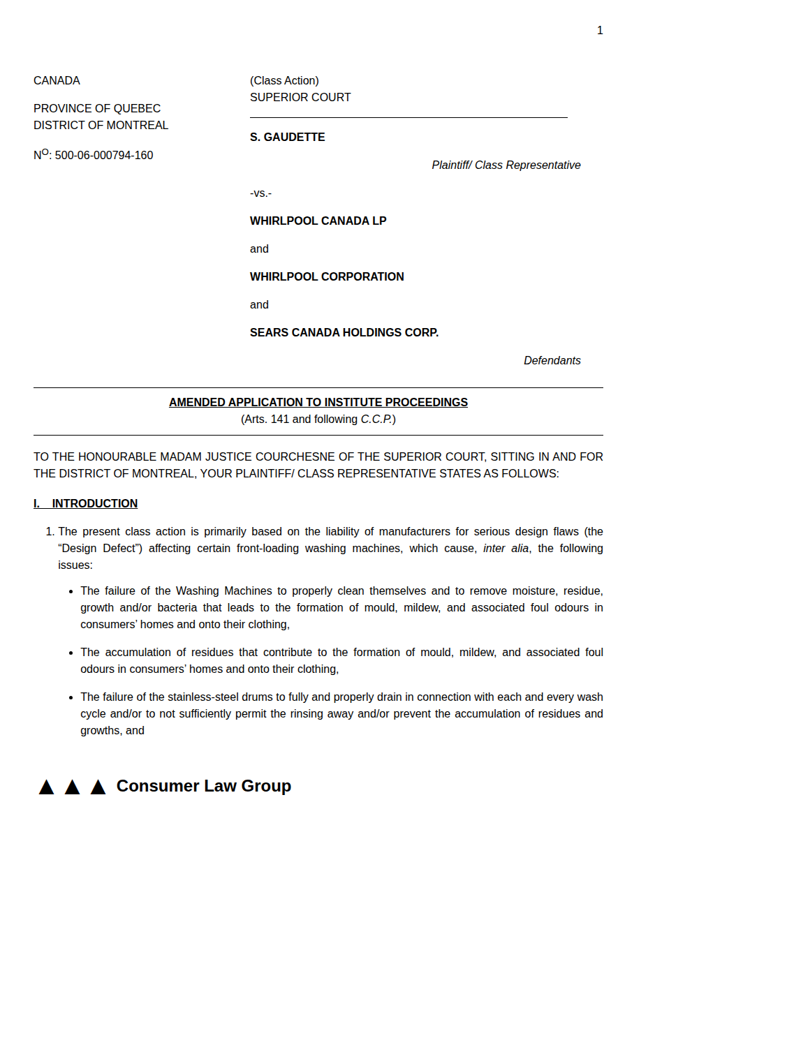1
| CANADA PROVINCE OF QUEBEC DISTRICT OF MONTREAL N O : 500-06-000794-160 | (Class Action) SUPERIOR COURT S. GAUDETTE Plaintiff/ Class Representative -vs.- WHIRLPOOL CANADA LP and WHIRLPOOL CORPORATION and SEARS CANADA HOLDINGS CORP. Defendants |
AMENDED APPLICATION TO INSTITUTE PROCEEDINGS
(Arts. 141 and following C.C.P.)
TO THE HONOURABLE MADAM JUSTICE COURCHESNE OF THE SUPERIOR COURT, SITTING IN AND FOR THE DISTRICT OF MONTREAL, YOUR PLAINTIFF/ CLASS REPRESENTATIVE STATES AS FOLLOWS:
I. INTRODUCTION
The present class action is primarily based on the liability of manufacturers for serious design flaws (the “Design Defect”) affecting certain front-loading washing machines, which cause, inter alia, the following issues:
The failure of the Washing Machines to properly clean themselves and to remove moisture, residue, growth and/or bacteria that leads to the formation of mould, mildew, and associated foul odours in consumers’ homes and onto their clothing,
The accumulation of residues that contribute to the formation of mould, mildew, and associated foul odours in consumers’ homes and onto their clothing,
The failure of the stainless-steel drums to fully and properly drain in connection with each and every wash cycle and/or to not sufficiently permit the rinsing away and/or prevent the accumulation of residues and growths, and
▲▲▲ Consumer Law Group